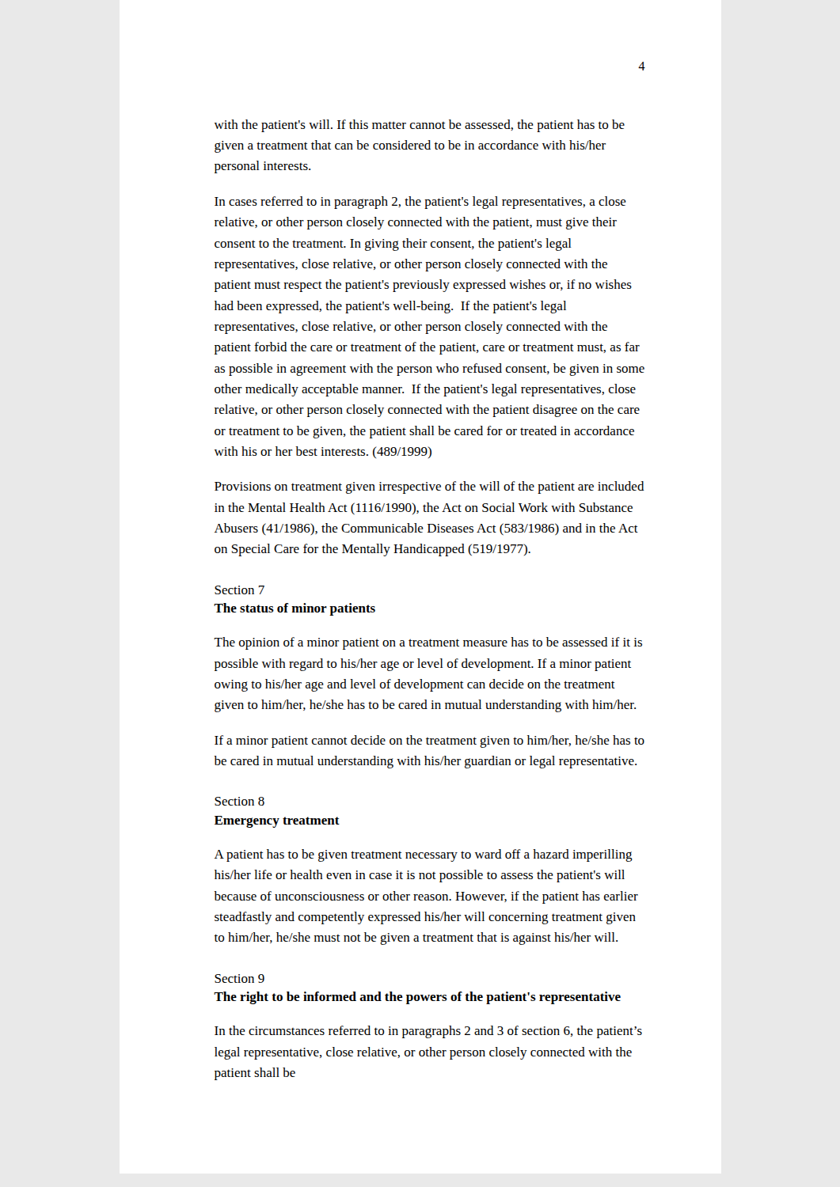4
with the patient's will. If this matter cannot be assessed, the patient has to be given a treatment that can be considered to be in accordance with his/her personal interests.
In cases referred to in paragraph 2, the patient's legal representatives, a close relative, or other person closely connected with the patient, must give their consent to the treatment. In giving their consent, the patient's legal representatives, close relative, or other person closely connected with the patient must respect the patient's previously expressed wishes or, if no wishes had been expressed, the patient's well-being. If the patient's legal representatives, close relative, or other person closely connected with the patient forbid the care or treatment of the patient, care or treatment must, as far as possible in agreement with the person who refused consent, be given in some other medically acceptable manner. If the patient's legal representatives, close relative, or other person closely connected with the patient disagree on the care or treatment to be given, the patient shall be cared for or treated in accordance with his or her best interests. (489/1999)
Provisions on treatment given irrespective of the will of the patient are included in the Mental Health Act (1116/1990), the Act on Social Work with Substance Abusers (41/1986), the Communicable Diseases Act (583/1986) and in the Act on Special Care for the Mentally Handicapped (519/1977).
Section 7The status of minor patients
The opinion of a minor patient on a treatment measure has to be assessed if it is possible with regard to his/her age or level of development. If a minor patient owing to his/her age and level of development can decide on the treatment given to him/her, he/she has to be cared in mutual understanding with him/her.
If a minor patient cannot decide on the treatment given to him/her, he/she has to be cared in mutual understanding with his/her guardian or legal representative.
Section 8Emergency treatment
A patient has to be given treatment necessary to ward off a hazard imperilling his/her life or health even in case it is not possible to assess the patient's will because of unconsciousness or other reason. However, if the patient has earlier steadfastly and competently expressed his/her will concerning treatment given to him/her, he/she must not be given a treatment that is against his/her will.
Section 9The right to be informed and the powers of the patient's representative
In the circumstances referred to in paragraphs 2 and 3 of section 6, the patient’s legal representative, close relative, or other person closely connected with the patient shall be